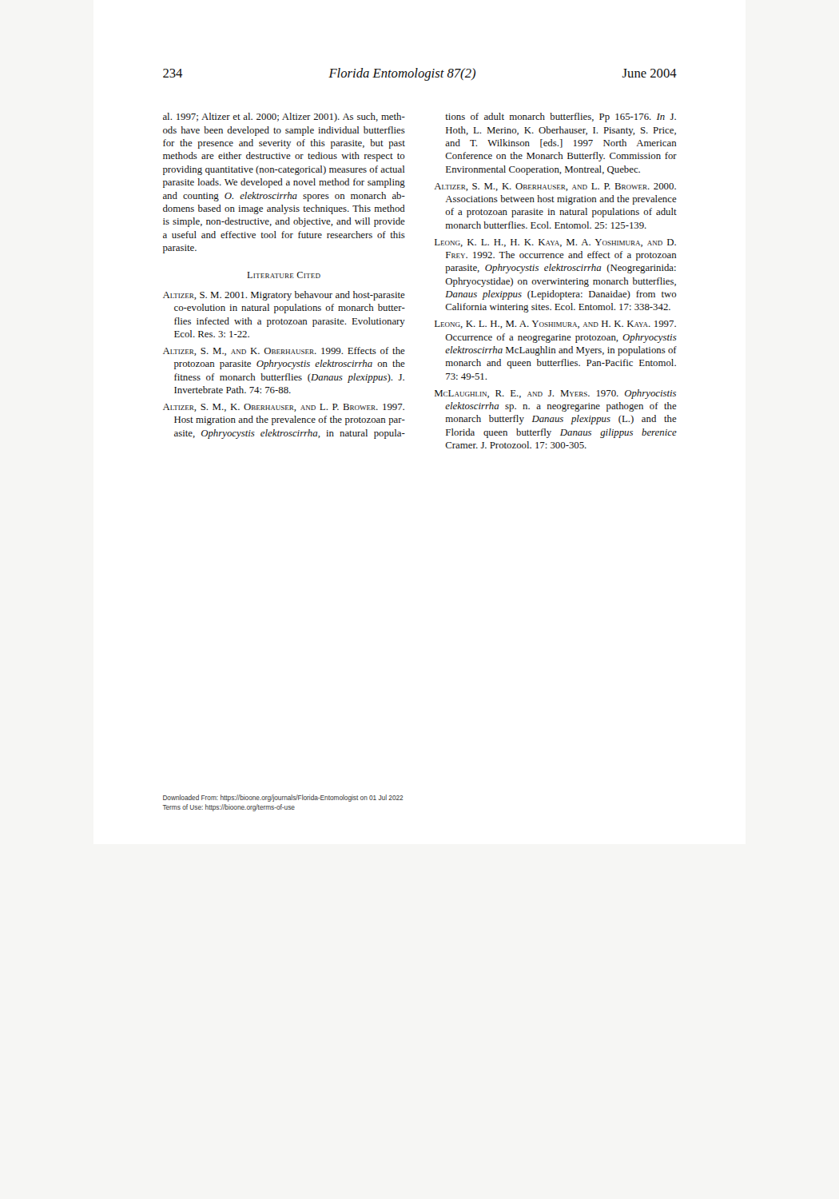234
Florida Entomologist 87(2)
June 2004
al. 1997; Altizer et al. 2000; Altizer 2001). As such, methods have been developed to sample individual butterflies for the presence and severity of this parasite, but past methods are either destructive or tedious with respect to providing quantitative (non-categorical) measures of actual parasite loads. We developed a novel method for sampling and counting O. elektroscirrha spores on monarch abdomens based on image analysis techniques. This method is simple, non-destructive, and objective, and will provide a useful and effective tool for future researchers of this parasite.
Literature Cited
Altizer, S. M. 2001. Migratory behavour and host-parasite co-evolution in natural populations of monarch butterflies infected with a protozoan parasite. Evolutionary Ecol. Res. 3: 1-22.
Altizer, S. M., and K. Oberhauser. 1999. Effects of the protozoan parasite Ophryocystis elektroscirrha on the fitness of monarch butterflies (Danaus plexippus). J. Invertebrate Path. 74: 76-88.
Altizer, S. M., K. Oberhauser, and L. P. Brower. 1997. Host migration and the prevalence of the protozoan parasite, Ophryocystis elektroscirrha, in natural populations of adult monarch butterflies, Pp 165-176. In J. Hoth, L. Merino, K. Oberhauser, I. Pisanty, S. Price, and T. Wilkinson [eds.] 1997 North American Conference on the Monarch Butterfly. Commission for Environmental Cooperation, Montreal, Quebec.
Altizer, S. M., K. Oberhauser, and L. P. Brower. 2000. Associations between host migration and the prevalence of a protozoan parasite in natural populations of adult monarch butterflies. Ecol. Entomol. 25: 125-139.
Leong, K. L. H., H. K. Kaya, M. A. Yoshimura, and D. Frey. 1992. The occurrence and effect of a protozoan parasite, Ophryocystis elektroscirrha (Neogregarinida: Ophryocystidae) on overwintering monarch butterflies, Danaus plexippus (Lepidoptera: Danaidae) from two California wintering sites. Ecol. Entomol. 17: 338-342.
Leong, K. L. H., M. A. Yoshimura, and H. K. Kaya. 1997. Occurrence of a neogregarine protozoan, Ophryocystis elektroscirrha McLaughlin and Myers, in populations of monarch and queen butterflies. Pan-Pacific Entomol. 73: 49-51.
McLaughlin, R. E., and J. Myers. 1970. Ophryocistis elektoscirrha sp. n. a neogregarine pathogen of the monarch butterfly Danaus plexippus (L.) and the Florida queen butterfly Danaus gilippus berenice Cramer. J. Protozool. 17: 300-305.
Downloaded From: https://bioone.org/journals/Florida-Entomologist on 01 Jul 2022
Terms of Use: https://bioone.org/terms-of-use